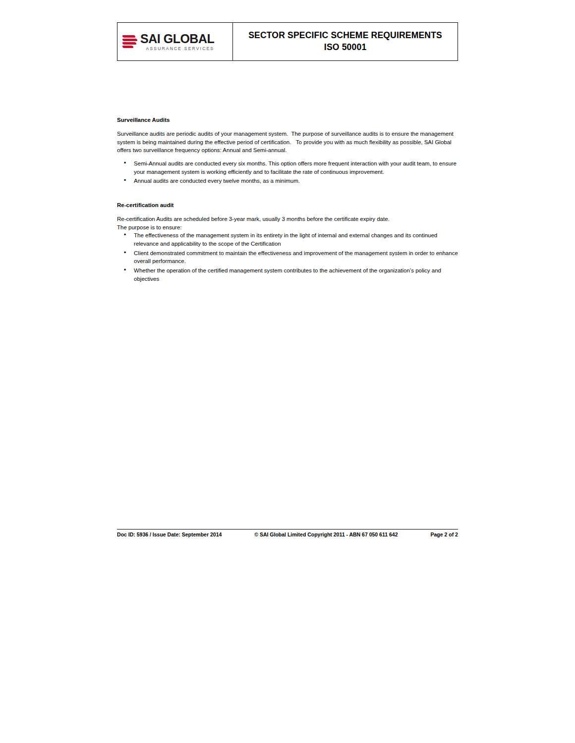SAI GLOBAL
ASSURANCE SERVICES
SECTOR SPECIFIC SCHEME REQUIREMENTS
ISO 50001
Surveillance Audits
Surveillance audits are periodic audits of your management system. The purpose of surveillance audits is to ensure the management system is being maintained during the effective period of certification. To provide you with as much flexibility as possible, SAI Global offers two surveillance frequency options: Annual and Semi-annual.
Semi-Annual audits are conducted every six months. This option offers more frequent interaction with your audit team, to ensure your management system is working efficiently and to facilitate the rate of continuous improvement.
Annual audits are conducted every twelve months, as a minimum.
Re-certification audit
Re-certification Audits are scheduled before 3-year mark, usually 3 months before the certificate expiry date.
The purpose is to ensure:
The effectiveness of the management system in its entirety in the light of internal and external changes and its continued relevance and applicability to the scope of the Certification
Client demonstrated commitment to maintain the effectiveness and improvement of the management system in order to enhance overall performance.
Whether the operation of the certified management system contributes to the achievement of the organization’s policy and objectives
Doc ID: 5936 / Issue Date: September 2014
© SAI Global Limited Copyright 2011 - ABN 67 050 611 642
Page 2 of 2